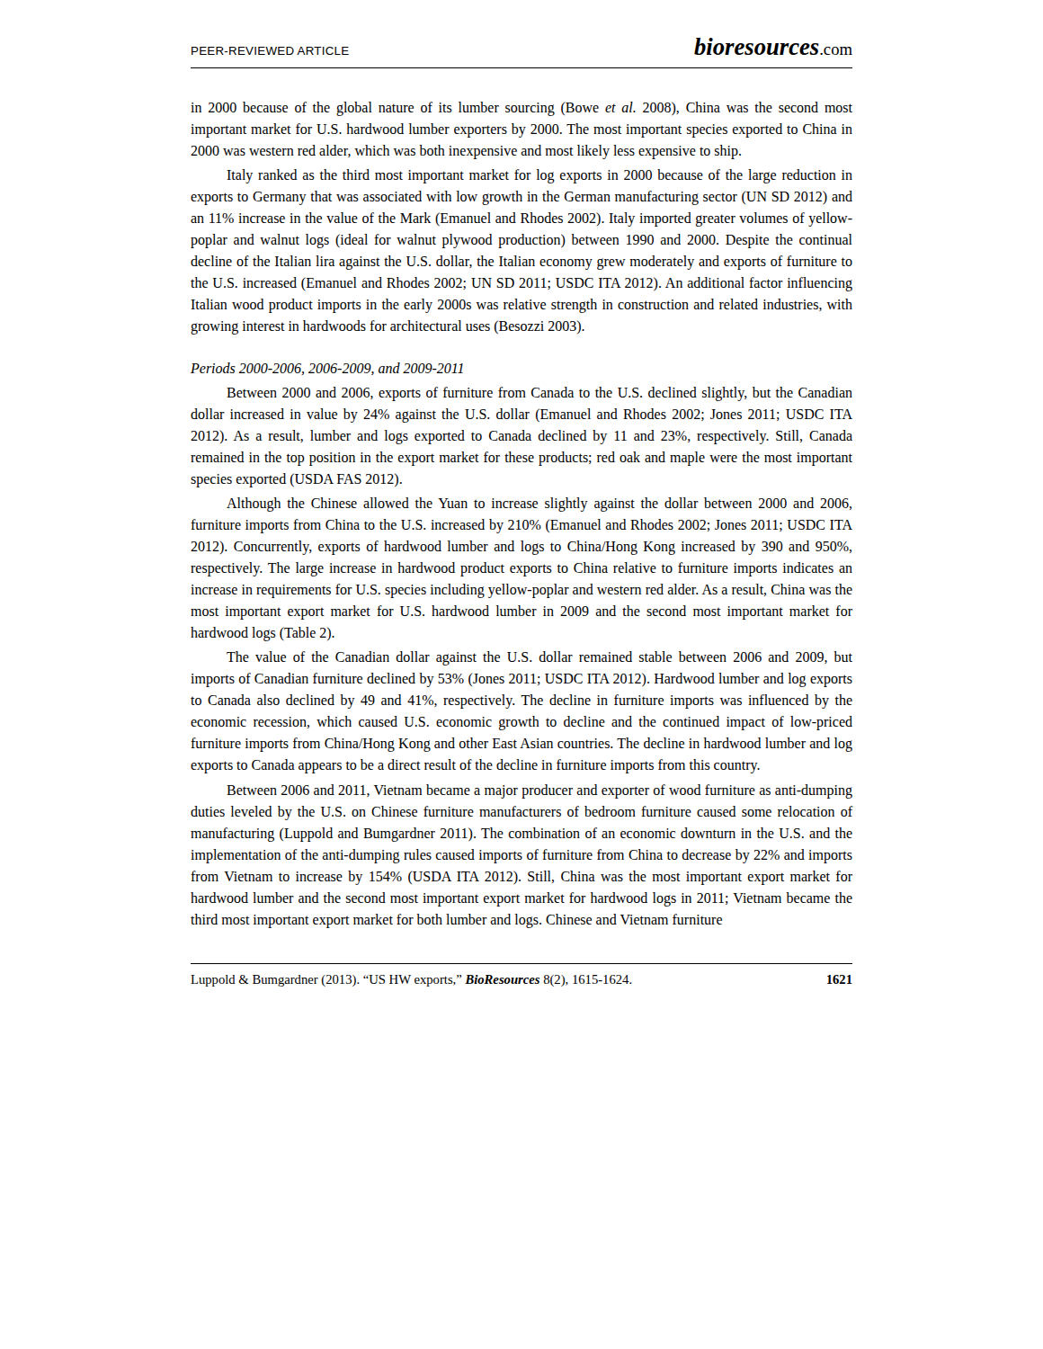PEER-REVIEWED ARTICLE
bioresources.com
in 2000 because of the global nature of its lumber sourcing (Bowe et al. 2008), China was the second most important market for U.S. hardwood lumber exporters by 2000. The most important species exported to China in 2000 was western red alder, which was both inexpensive and most likely less expensive to ship.
Italy ranked as the third most important market for log exports in 2000 because of the large reduction in exports to Germany that was associated with low growth in the German manufacturing sector (UN SD 2012) and an 11% increase in the value of the Mark (Emanuel and Rhodes 2002). Italy imported greater volumes of yellow-poplar and walnut logs (ideal for walnut plywood production) between 1990 and 2000. Despite the continual decline of the Italian lira against the U.S. dollar, the Italian economy grew moderately and exports of furniture to the U.S. increased (Emanuel and Rhodes 2002; UN SD 2011; USDC ITA 2012). An additional factor influencing Italian wood product imports in the early 2000s was relative strength in construction and related industries, with growing interest in hardwoods for architectural uses (Besozzi 2003).
Periods 2000-2006, 2006-2009, and 2009-2011
Between 2000 and 2006, exports of furniture from Canada to the U.S. declined slightly, but the Canadian dollar increased in value by 24% against the U.S. dollar (Emanuel and Rhodes 2002; Jones 2011; USDC ITA 2012). As a result, lumber and logs exported to Canada declined by 11 and 23%, respectively. Still, Canada remained in the top position in the export market for these products; red oak and maple were the most important species exported (USDA FAS 2012).
Although the Chinese allowed the Yuan to increase slightly against the dollar between 2000 and 2006, furniture imports from China to the U.S. increased by 210% (Emanuel and Rhodes 2002; Jones 2011; USDC ITA 2012). Concurrently, exports of hardwood lumber and logs to China/Hong Kong increased by 390 and 950%, respectively. The large increase in hardwood product exports to China relative to furniture imports indicates an increase in requirements for U.S. species including yellow-poplar and western red alder. As a result, China was the most important export market for U.S. hardwood lumber in 2009 and the second most important market for hardwood logs (Table 2).
The value of the Canadian dollar against the U.S. dollar remained stable between 2006 and 2009, but imports of Canadian furniture declined by 53% (Jones 2011; USDC ITA 2012). Hardwood lumber and log exports to Canada also declined by 49 and 41%, respectively. The decline in furniture imports was influenced by the economic recession, which caused U.S. economic growth to decline and the continued impact of low-priced furniture imports from China/Hong Kong and other East Asian countries. The decline in hardwood lumber and log exports to Canada appears to be a direct result of the decline in furniture imports from this country.
Between 2006 and 2011, Vietnam became a major producer and exporter of wood furniture as anti-dumping duties leveled by the U.S. on Chinese furniture manufacturers of bedroom furniture caused some relocation of manufacturing (Luppold and Bumgardner 2011). The combination of an economic downturn in the U.S. and the implementation of the anti-dumping rules caused imports of furniture from China to decrease by 22% and imports from Vietnam to increase by 154% (USDA ITA 2012). Still, China was the most important export market for hardwood lumber and the second most important export market for hardwood logs in 2011; Vietnam became the third most important export market for both lumber and logs. Chinese and Vietnam furniture
Luppold & Bumgardner (2013). “US HW exports,” BioResources 8(2), 1615-1624.
1621